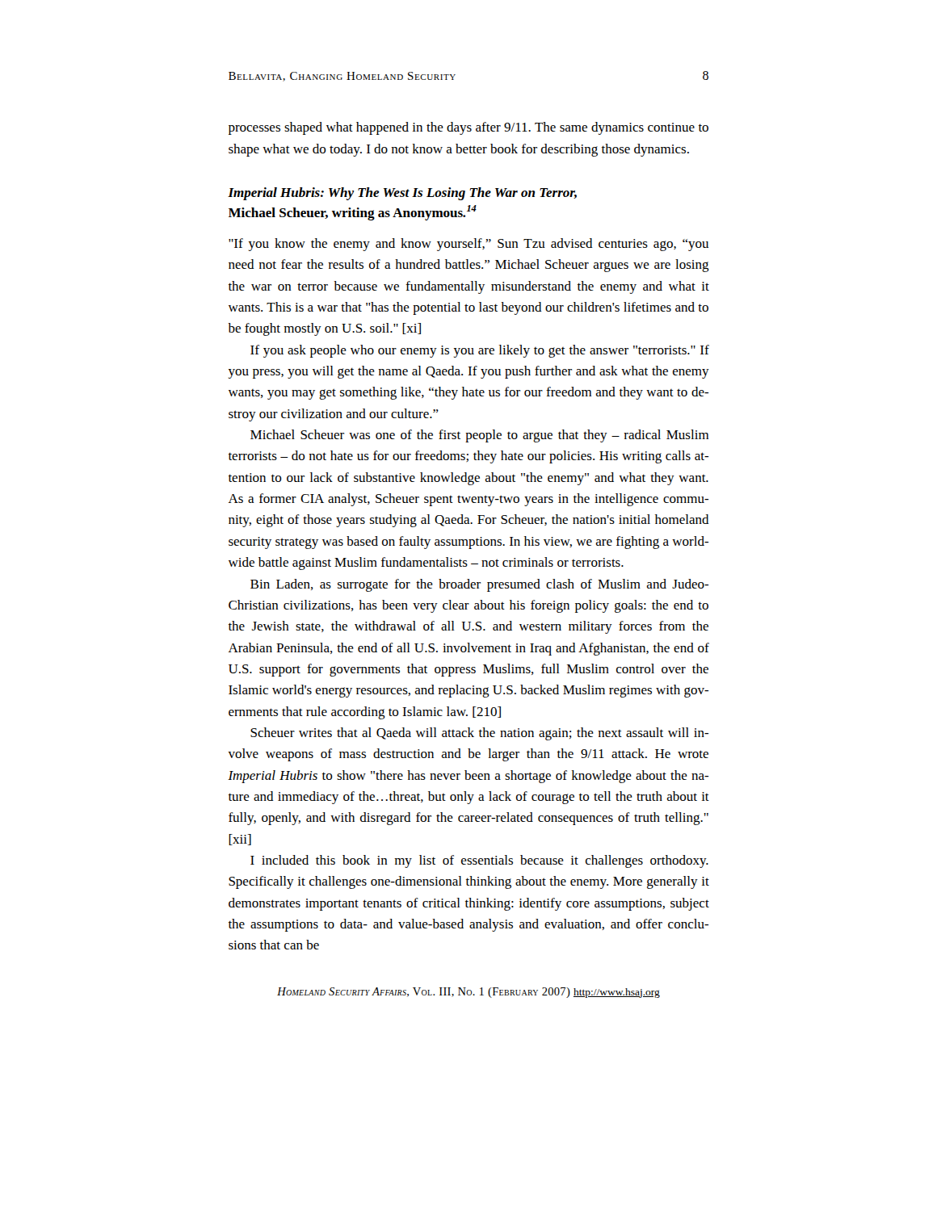Bellavita, Changing Homeland Security 8
processes shaped what happened in the days after 9/11. The same dynamics continue to shape what we do today. I do not know a better book for describing those dynamics.
Imperial Hubris: Why The West Is Losing The War on Terror,
Michael Scheuer, writing as Anonymous.14
"If you know the enemy and know yourself,” Sun Tzu advised centuries ago, “you need not fear the results of a hundred battles.” Michael Scheuer argues we are losing the war on terror because we fundamentally misunderstand the enemy and what it wants. This is a war that "has the potential to last beyond our children's lifetimes and to be fought mostly on U.S. soil." [xi]
If you ask people who our enemy is you are likely to get the answer "terrorists." If you press, you will get the name al Qaeda. If you push further and ask what the enemy wants, you may get something like, “they hate us for our freedom and they want to destroy our civilization and our culture.”
Michael Scheuer was one of the first people to argue that they – radical Muslim terrorists – do not hate us for our freedoms; they hate our policies. His writing calls attention to our lack of substantive knowledge about "the enemy" and what they want. As a former CIA analyst, Scheuer spent twenty-two years in the intelligence community, eight of those years studying al Qaeda. For Scheuer, the nation's initial homeland security strategy was based on faulty assumptions. In his view, we are fighting a worldwide battle against Muslim fundamentalists – not criminals or terrorists.
Bin Laden, as surrogate for the broader presumed clash of Muslim and Judeo-Christian civilizations, has been very clear about his foreign policy goals: the end to the Jewish state, the withdrawal of all U.S. and western military forces from the Arabian Peninsula, the end of all U.S. involvement in Iraq and Afghanistan, the end of U.S. support for governments that oppress Muslims, full Muslim control over the Islamic world's energy resources, and replacing U.S. backed Muslim regimes with governments that rule according to Islamic law. [210]
Scheuer writes that al Qaeda will attack the nation again; the next assault will involve weapons of mass destruction and be larger than the 9/11 attack. He wrote Imperial Hubris to show "there has never been a shortage of knowledge about the nature and immediacy of the…threat, but only a lack of courage to tell the truth about it fully, openly, and with disregard for the career-related consequences of truth telling." [xii]
I included this book in my list of essentials because it challenges orthodoxy. Specifically it challenges one-dimensional thinking about the enemy. More generally it demonstrates important tenants of critical thinking: identify core assumptions, subject the assumptions to data- and value-based analysis and evaluation, and offer conclusions that can be
Homeland Security Affairs, Vol. III, No. 1 (February 2007) http://www.hsaj.org